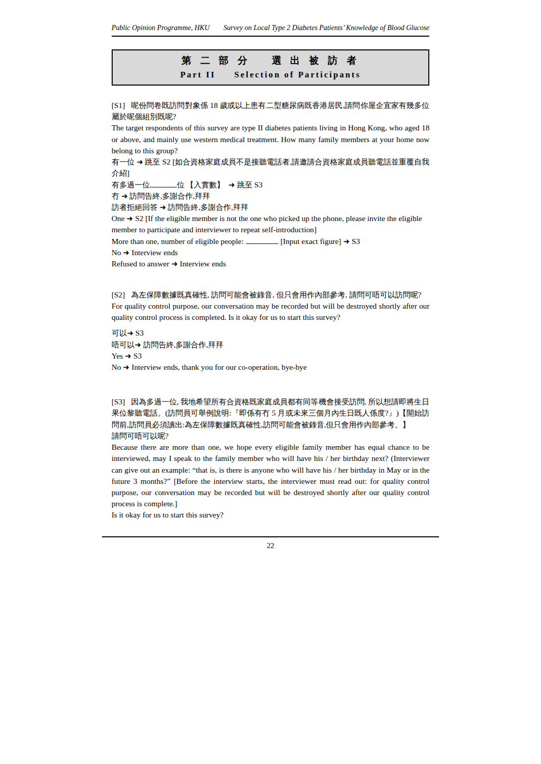Public Opinion Programme, HKU
Survey on Local Type 2 Diabetes Patients’ Knowledge of Blood Glucose
第 二 部 分 選 出 被 訪 者
Part II Selection of Participants
[S1] 呢份問卷既訪問對象係 18 歲或以上患有二型糖尿病既香港居民,請問你屋企宜家有幾多位屬於呢個組別既呢?
The target respondents of this survey are type II diabetes patients living in Hong Kong, who aged 18 or above, and mainly use western medical treatment. How many family members at your home now belong to this group?
有一位 ➜ 跳至 S2 [如合資格家庭成員不是接聽電話者,請邀請合資格家庭成員聽電話並重覆自我介紹]
有多過一位, 位 【入實數】 ➜ 跳至 S3
冇 ➜ 訪問告終,多謝合作,拜拜
訪者拒絕回答 ➜ 訪問告終,多謝合作,拜拜
One ➜ S2 [If the eligible member is not the one who picked up the phone, please invite the eligible member to participate and interviewer to repeat self-introduction]
More than one, number of eligible people: [Input exact figure] ➜ S3
No ➜ Interview ends
Refused to answer ➜ Interview ends
[S2] 為左保障數據既真確性, 訪問可能會被錄音, 但只會用作內部參考, 請問可唔可以訪問呢?
For quality control purpose, our conversation may be recorded but will be destroyed shortly after our quality control process is completed. Is it okay for us to start this survey?
可以➜ S3
唔可以➜ 訪問告終,多謝合作,拜拜
Yes ➜ S3
No ➜ Interview ends, thank you for our co-operation, bye-bye
[S3] 因為多過一位, 我地希望所有合資格既家庭成員都有同等機會接受訪問, 所以想請即將生日果位黎聽電話。(訪問員可舉例說明:『即係有冇 5 月或未來三個月內生日既人係度?』)【開始訪問前,訪問員必須讀出:為左保障數據既真確性,訪問可能會被錄音,但只會用作內部參考。】
請問可唔可以呢?
Because there are more than one, we hope every eligible family member has equal chance to be interviewed, may I speak to the family member who will have his / her birthday next? (Interviewer can give out an example: “that is, is there is anyone who will have his / her birthday in May or in the future 3 months?” [Before the interview starts, the interviewer must read out: for quality control purpose, our conversation may be recorded but will be destroyed shortly after our quality control process is complete.]
Is it okay for us to start this survey?
22